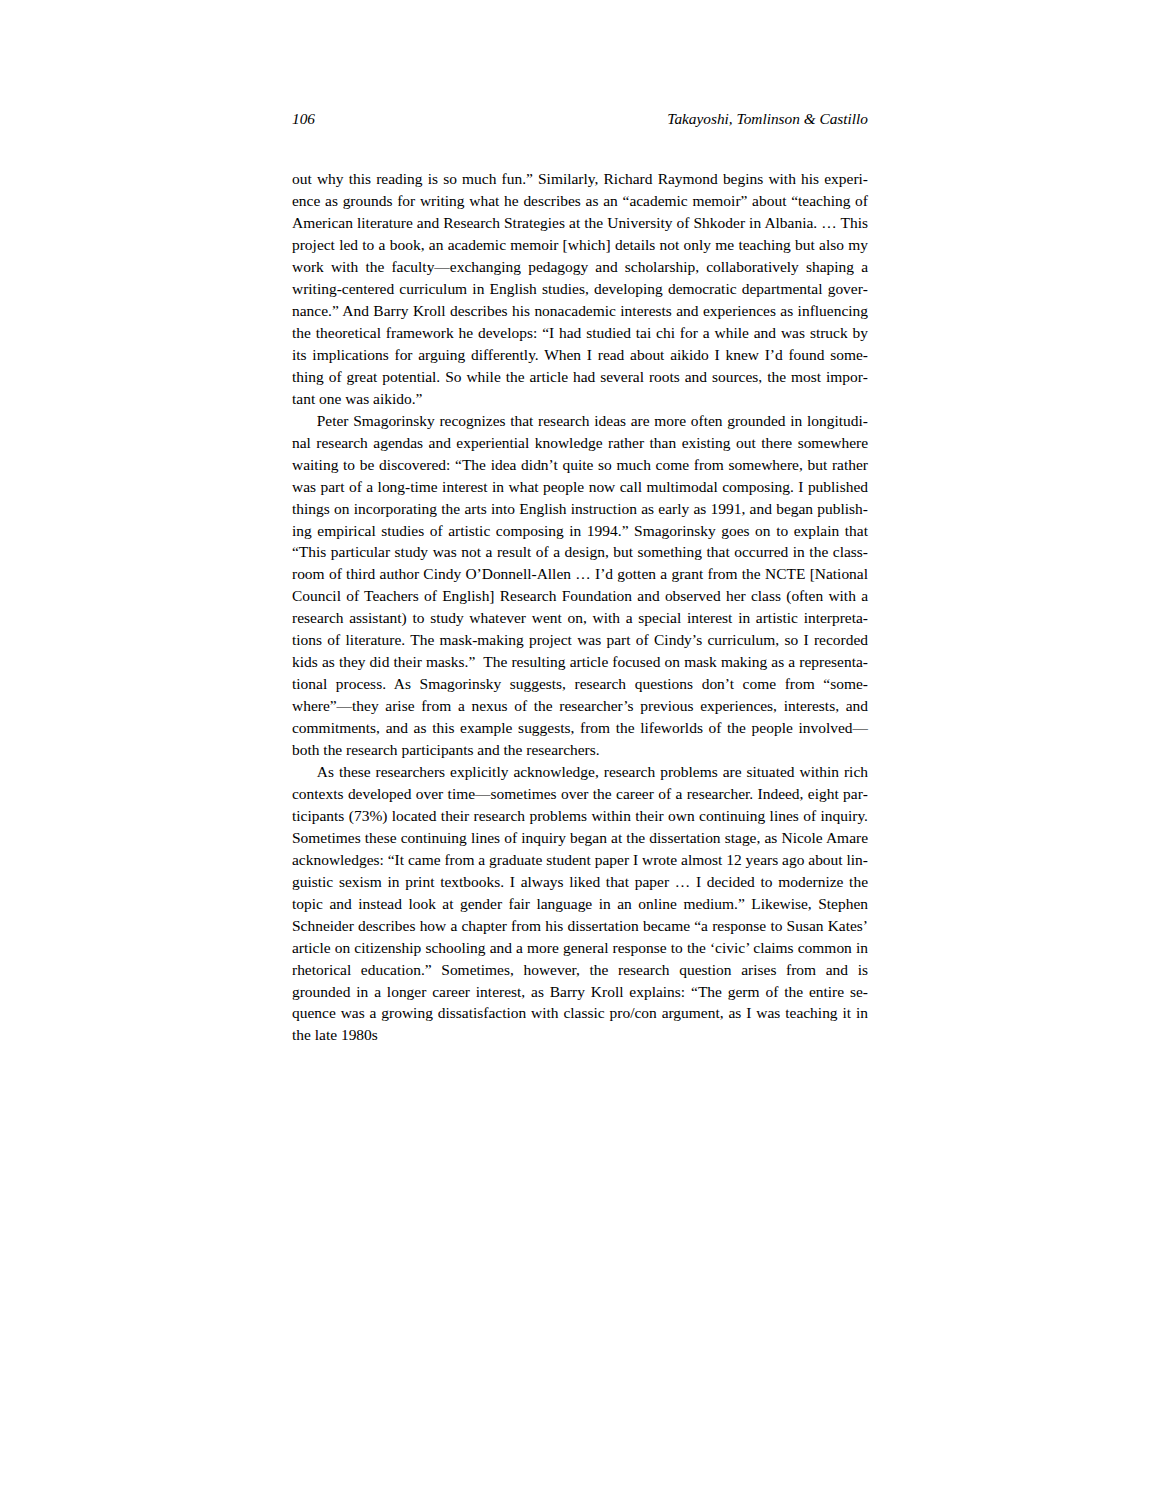106 Takayoshi, Tomlinson & Castillo
out why this reading is so much fun.” Similarly, Richard Raymond begins with his experience as grounds for writing what he describes as an “academic memoir” about “teaching of American literature and Research Strategies at the University of Shkoder in Albania. … This project led to a book, an academic memoir [which] details not only me teaching but also my work with the faculty—exchanging pedagogy and scholarship, collaboratively shaping a writing-centered curriculum in English studies, developing democratic departmental governance.” And Barry Kroll describes his nonacademic interests and experiences as influencing the theoretical framework he develops: “I had studied tai chi for a while and was struck by its implications for arguing differently. When I read about aikido I knew I’d found something of great potential. So while the article had several roots and sources, the most important one was aikido.”
Peter Smagorinsky recognizes that research ideas are more often grounded in longitudinal research agendas and experiential knowledge rather than existing out there somewhere waiting to be discovered: “The idea didn’t quite so much come from somewhere, but rather was part of a long-time interest in what people now call multimodal composing. I published things on incorporating the arts into English instruction as early as 1991, and began publishing empirical studies of artistic composing in 1994.” Smagorinsky goes on to explain that “This particular study was not a result of a design, but something that occurred in the classroom of third author Cindy O’Donnell-Allen … I’d gotten a grant from the NCTE [National Council of Teachers of English] Research Foundation and observed her class (often with a research assistant) to study whatever went on, with a special interest in artistic interpretations of literature. The mask-making project was part of Cindy’s curriculum, so I recorded kids as they did their masks.” The resulting article focused on mask making as a representational process. As Smagorinsky suggests, research questions don’t come from “somewhere”—they arise from a nexus of the researcher’s previous experiences, interests, and commitments, and as this example suggests, from the lifeworlds of the people involved—both the research participants and the researchers.
As these researchers explicitly acknowledge, research problems are situated within rich contexts developed over time—sometimes over the career of a researcher. Indeed, eight participants (73%) located their research problems within their own continuing lines of inquiry. Sometimes these continuing lines of inquiry began at the dissertation stage, as Nicole Amare acknowledges: “It came from a graduate student paper I wrote almost 12 years ago about linguistic sexism in print textbooks. I always liked that paper … I decided to modernize the topic and instead look at gender fair language in an online medium.” Likewise, Stephen Schneider describes how a chapter from his dissertation became “a response to Susan Kates’ article on citizenship schooling and a more general response to the ‘civic’ claims common in rhetorical education.” Sometimes, however, the research question arises from and is grounded in a longer career interest, as Barry Kroll explains: “The germ of the entire sequence was a growing dissatisfaction with classic pro/con argument, as I was teaching it in the late 1980s